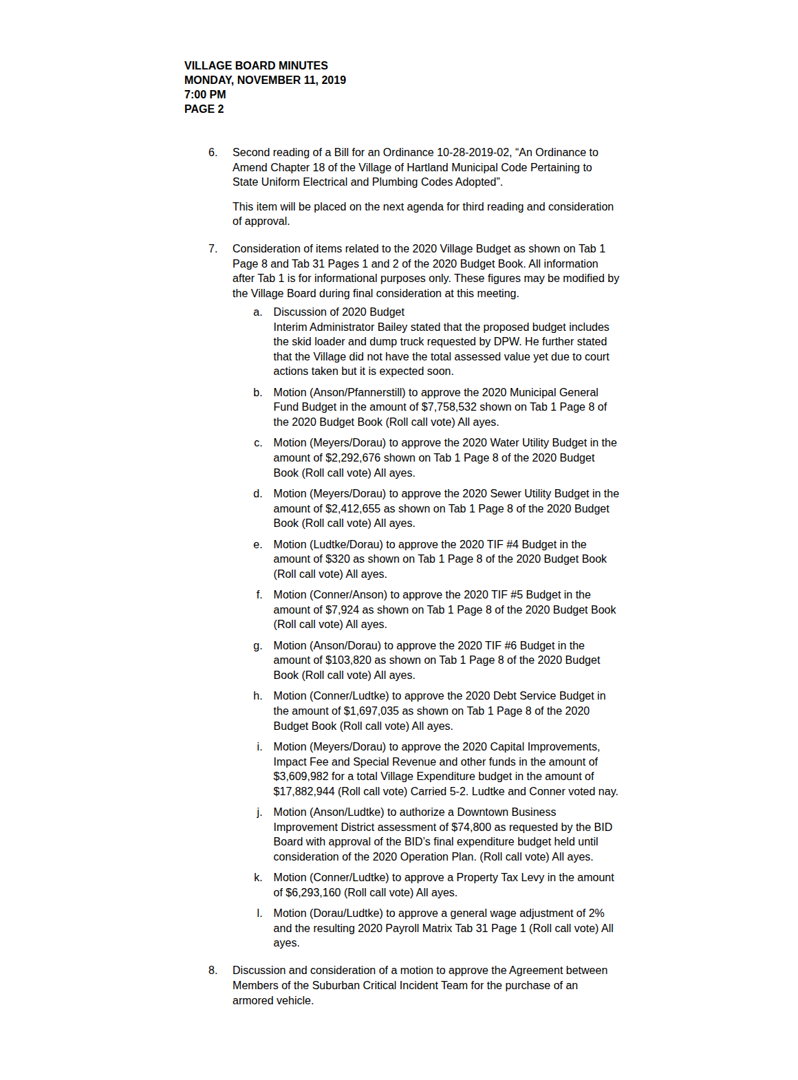VILLAGE BOARD MINUTES
MONDAY, NOVEMBER 11, 2019
7:00 PM
PAGE 2
Second reading of a Bill for an Ordinance 10-28-2019-02, “An Ordinance to Amend Chapter 18 of the Village of Hartland Municipal Code Pertaining to State Uniform Electrical and Plumbing Codes Adopted”.
This item will be placed on the next agenda for third reading and consideration of approval.
Consideration of items related to the 2020 Village Budget as shown on Tab 1 Page 8 and Tab 31 Pages 1 and 2 of the 2020 Budget Book. All information after Tab 1 is for informational purposes only. These figures may be modified by the Village Board during final consideration at this meeting.
Discussion of 2020 Budget
Interim Administrator Bailey stated that the proposed budget includes the skid loader and dump truck requested by DPW. He further stated that the Village did not have the total assessed value yet due to court actions taken but it is expected soon.
Motion (Anson/Pfannerstill) to approve the 2020 Municipal General Fund Budget in the amount of $7,758,532 shown on Tab 1 Page 8 of the 2020 Budget Book (Roll call vote) All ayes.
Motion (Meyers/Dorau) to approve the 2020 Water Utility Budget in the amount of $2,292,676 shown on Tab 1 Page 8 of the 2020 Budget Book (Roll call vote) All ayes.
Motion (Meyers/Dorau) to approve the 2020 Sewer Utility Budget in the amount of $2,412,655 as shown on Tab 1 Page 8 of the 2020 Budget Book (Roll call vote) All ayes.
Motion (Ludtke/Dorau) to approve the 2020 TIF #4 Budget in the amount of $320 as shown on Tab 1 Page 8 of the 2020 Budget Book (Roll call vote) All ayes.
Motion (Conner/Anson) to approve the 2020 TIF #5 Budget in the amount of $7,924 as shown on Tab 1 Page 8 of the 2020 Budget Book (Roll call vote) All ayes.
Motion (Anson/Dorau) to approve the 2020 TIF #6 Budget in the amount of $103,820 as shown on Tab 1 Page 8 of the 2020 Budget Book (Roll call vote) All ayes.
Motion (Conner/Ludtke) to approve the 2020 Debt Service Budget in the amount of $1,697,035 as shown on Tab 1 Page 8 of the 2020 Budget Book (Roll call vote) All ayes.
Motion (Meyers/Dorau) to approve the 2020 Capital Improvements, Impact Fee and Special Revenue and other funds in the amount of $3,609,982 for a total Village Expenditure budget in the amount of $17,882,944 (Roll call vote) Carried 5-2. Ludtke and Conner voted nay.
Motion (Anson/Ludtke) to authorize a Downtown Business Improvement District assessment of $74,800 as requested by the BID Board with approval of the BID’s final expenditure budget held until consideration of the 2020 Operation Plan. (Roll call vote) All ayes.
Motion (Conner/Ludtke) to approve a Property Tax Levy in the amount of $6,293,160 (Roll call vote) All ayes.
Motion (Dorau/Ludtke) to approve a general wage adjustment of 2% and the resulting 2020 Payroll Matrix Tab 31 Page 1 (Roll call vote) All ayes.
Discussion and consideration of a motion to approve the Agreement between Members of the Suburban Critical Incident Team for the purchase of an armored vehicle.